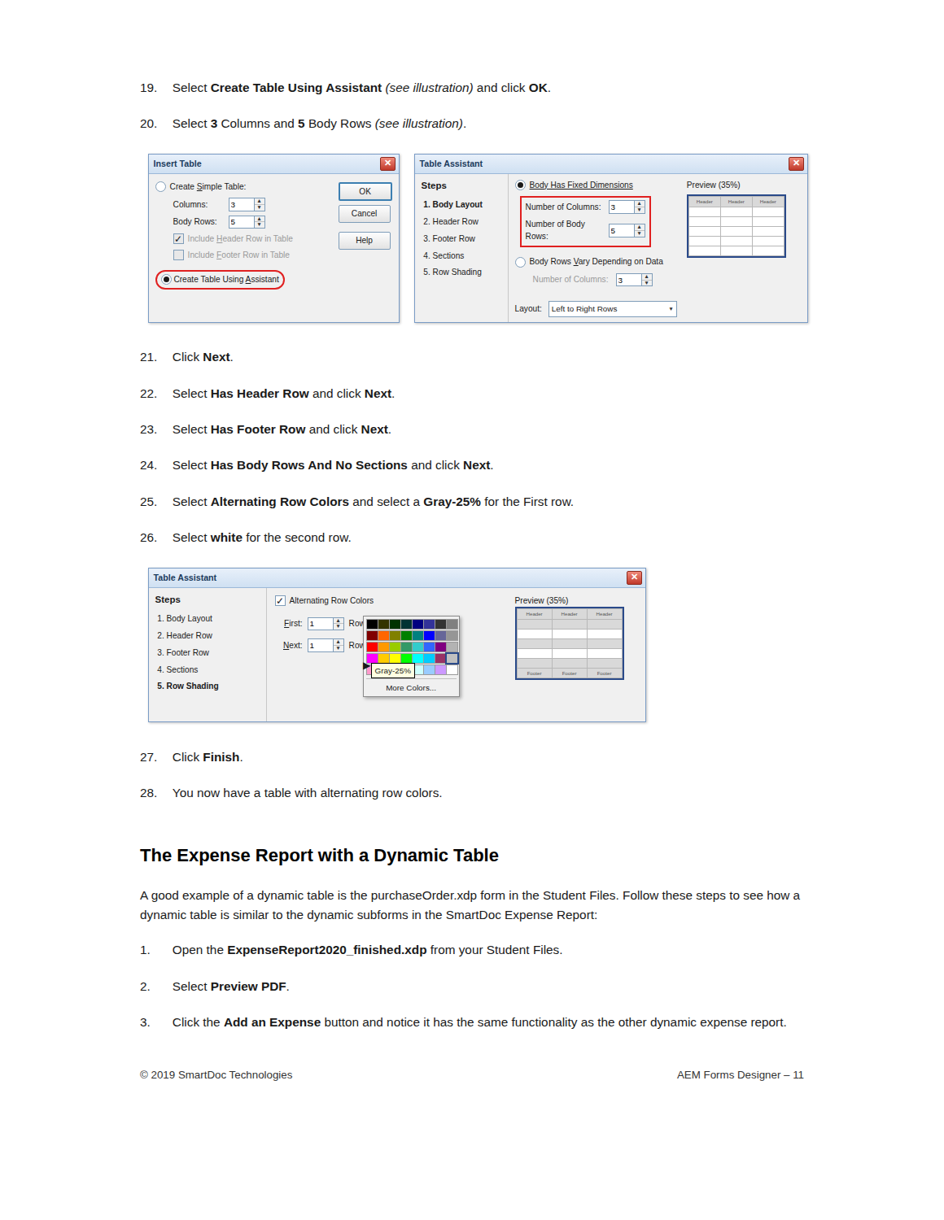19. Select Create Table Using Assistant (see illustration) and click OK.
20. Select 3 Columns and 5 Body Rows (see illustration).
Insert Table✕
Create Simple Table:
Columns: ▲▼
Body Rows: ▲▼
Include Header Row in Table
Include Footer Row in Table
Create Table Using Assistant
OK
Cancel
Help
Table Assistant✕
Steps
Body Layout
Header Row
Footer Row
Sections
Row Shading
Body Has Fixed Dimensions
Number of Columns: ▲▼
Number of Body Rows: ▲▼
Body Rows Vary Depending on Data
Number of Columns: ▲▼
Layout: Left to Right Rows▼
Preview (35%)
| Header | Header | Header |
21. Click Next.
22. Select Has Header Row and click Next.
23. Select Has Footer Row and click Next.
24. Select Has Body Rows And No Sections and click Next.
25. Select Alternating Row Colors and select a Gray-25% for the First row.
26. Select white for the second row.
Table Assistant✕
Steps
Body Layout
Header Row
Footer Row
Sections
Row Shading
Alternating Row Colors
First: ▲▼ Rows ▼
Next: ▲▼ Rows
More Colors...
▶
Gray-25%
Preview (35%)
| Header | Header | Header |
| Footer | Footer | Footer |
27. Click Finish.
28. You now have a table with alternating row colors.
The Expense Report with a Dynamic Table
A good example of a dynamic table is the purchaseOrder.xdp form in the Student Files. Follow these steps to see how a dynamic table is similar to the dynamic subforms in the SmartDoc Expense Report:
1. Open the ExpenseReport2020_finished.xdp from your Student Files.
2. Select Preview PDF.
3. Click the Add an Expense button and notice it has the same functionality as the other dynamic expense report.
© 2019 SmartDoc Technologies AEM Forms Designer – 11